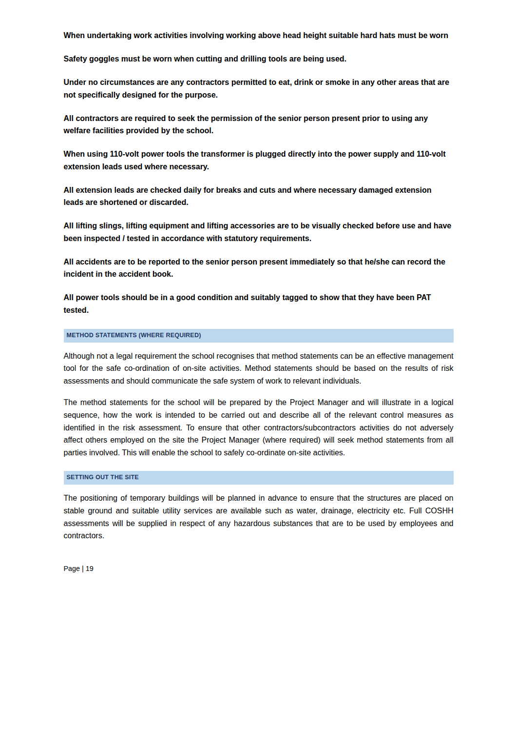When undertaking work activities involving working above head height suitable hard hats must be worn
Safety goggles must be worn when cutting and drilling tools are being used.
Under no circumstances are any contractors permitted to eat, drink or smoke in any other areas that are not specifically designed for the purpose.
All contractors are required to seek the permission of the senior person present prior to using any welfare facilities provided by the school.
When using 110-volt power tools the transformer is plugged directly into the power supply and 110-volt extension leads used where necessary.
All extension leads are checked daily for breaks and cuts and where necessary damaged extension leads are shortened or discarded.
All lifting slings, lifting equipment and lifting accessories are to be visually checked before use and have been inspected / tested in accordance with statutory requirements.
All accidents are to be reported to the senior person present immediately so that he/she can record the incident in the accident book.
All power tools should be in a good condition and suitably tagged to show that they have been PAT tested.
Method Statements (where required)
Although not a legal requirement the school recognises that method statements can be an effective management tool for the safe co-ordination of on-site activities. Method statements should be based on the results of risk assessments and should communicate the safe system of work to relevant individuals.
The method statements for the school will be prepared by the Project Manager and will illustrate in a logical sequence, how the work is intended to be carried out and describe all of the relevant control measures as identified in the risk assessment. To ensure that other contractors/subcontractors activities do not adversely affect others employed on the site the Project Manager (where required) will seek method statements from all parties involved. This will enable the school to safely co-ordinate on-site activities.
Setting Out the Site
The positioning of temporary buildings will be planned in advance to ensure that the structures are placed on stable ground and suitable utility services are available such as water, drainage, electricity etc. Full COSHH assessments will be supplied in respect of any hazardous substances that are to be used by employees and contractors.
Page | 19